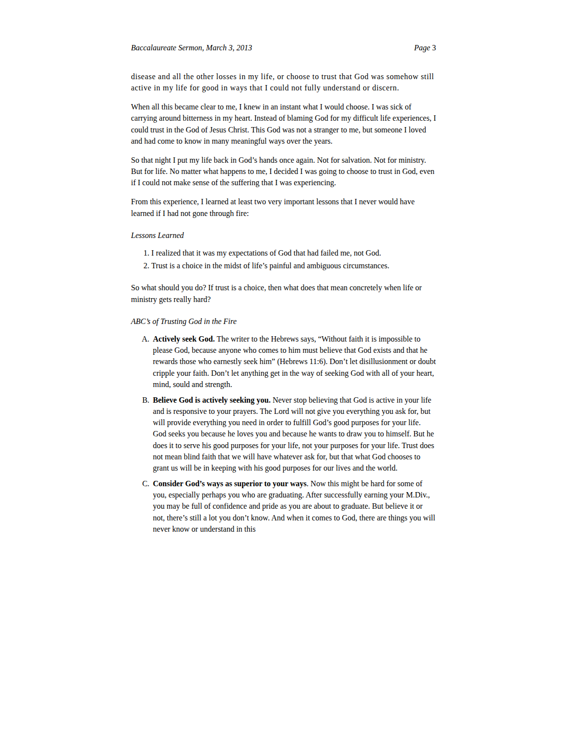Baccalaureate Sermon, March 3, 2013 Page 3
disease and all the other losses in my life, or choose to trust that God was somehow still active in my life for good in ways that I could not fully understand or discern.
When all this became clear to me, I knew in an instant what I would choose. I was sick of carrying around bitterness in my heart. Instead of blaming God for my difficult life experiences, I could trust in the God of Jesus Christ. This God was not a stranger to me, but someone I loved and had come to know in many meaningful ways over the years.
So that night I put my life back in God’s hands once again. Not for salvation. Not for ministry. But for life. No matter what happens to me, I decided I was going to choose to trust in God, even if I could not make sense of the suffering that I was experiencing.
From this experience, I learned at least two very important lessons that I never would have learned if I had not gone through fire:
Lessons Learned
I realized that it was my expectations of God that had failed me, not God.
Trust is a choice in the midst of life’s painful and ambiguous circumstances.
So what should you do? If trust is a choice, then what does that mean concretely when life or ministry gets really hard?
ABC’s of Trusting God in the Fire
Actively seek God. The writer to the Hebrews says, “Without faith it is impossible to please God, because anyone who comes to him must believe that God exists and that he rewards those who earnestly seek him” (Hebrews 11:6). Don’t let disillusionment or doubt cripple your faith. Don’t let anything get in the way of seeking God with all of your heart, mind, sould and strength.
Believe God is actively seeking you. Never stop believing that God is active in your life and is responsive to your prayers. The Lord will not give you everything you ask for, but will provide everything you need in order to fulfill God’s good purposes for your life. God seeks you because he loves you and because he wants to draw you to himself. But he does it to serve his good purposes for your life, not your purposes for your life. Trust does not mean blind faith that we will have whatever ask for, but that what God chooses to grant us will be in keeping with his good purposes for our lives and the world.
Consider God’s ways as superior to your ways. Now this might be hard for some of you, especially perhaps you who are graduating. After successfully earning your M.Div., you may be full of confidence and pride as you are about to graduate. But believe it or not, there’s still a lot you don’t know. And when it comes to God, there are things you will never know or understand in this